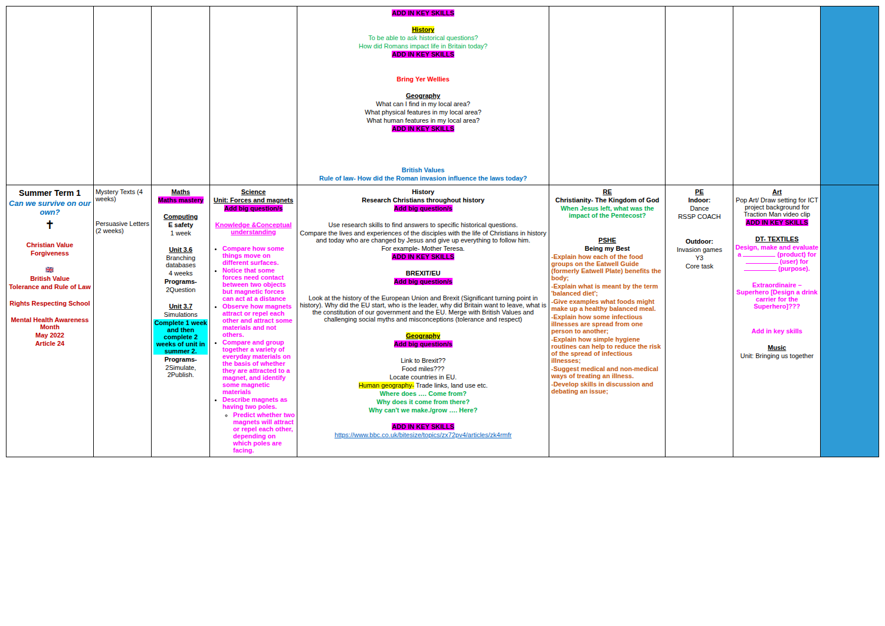| | | | | ADD IN KEY SKILLS History To be able to ask historical questions? How did Romans impact life in Britain today? ADD IN KEY SKILLS Bring Yer Wellies Geography What can I find in my local area? What physical features in my local area? What human features in my local area? ADD IN KEY SKILLS British Values Rule of law- How did the Roman invasion influence the laws today? | | | | |
| Summer Term 1 Can we survive on our own? ✝ Christian Value Forgiveness 🇬🇧 British Value Tolerance and Rule of Law Rights Respecting School Mental Health Awareness Month May 2022 Article 24 | Mystery Texts (4 weeks) Persuasive Letters (2 weeks) | Maths Maths mastery Computing E safety 1 week Unit 3.6 Branching databases 4 weeks Programs- 2Question Unit 3.7 Simulations Complete 1 week and then complete 2 weeks of unit in summer 2. Programs- 2Simulate, 2Publish. | Science Unit: Forces and magnets Add big question/s Knowledge &Conceptual understanding Compare how some things move on different surfaces. Notice that some forces need contact between two objects but magnetic forces can act at a distance Observe how magnets attract or repel each other and attract some materials and not others. Compare and group together a variety of everyday materials on the basis of whether they are attracted to a magnet, and identify some magnetic materials Describe magnets as having two poles. Predict whether two magnets will attract or repel each other, depending on which poles are facing. | History Research Christians throughout history Add big question/s Use research skills to find answers to specific historical questions. Compare the lives and experiences of the disciples with the life of Christians in history and today who are changed by Jesus and give up everything to follow him. For example- Mother Teresa. ADD IN KEY SKILLS BREXIT/EU Add big question/s Look at the history of the European Union and Brexit (Significant turning point in history). Why did the EU start, who is the leader, why did Britain want to leave, what is the constitution of our government and the EU. Merge with British Values and challenging social myths and misconceptions (tolerance and respect) Geography Add big question/s Link to Brexit?? Food miles??? Locate countries in EU. Human geography- Trade links, land use etc. Where does …. Come from? Why does it come from there? Why can't we make./grow …. Here? ADD IN KEY SKILLS https://www.bbc.co.uk/bitesize/topics/zx72pv4/articles/zk4rmfr | RE Christianity- The Kingdom of God When Jesus left, what was the impact of the Pentecost? PSHE Being my Best -Explain how each of the food groups on the Eatwell Guide (formerly Eatwell Plate) benefits the body; -Explain what is meant by the term 'balanced diet'; -Give examples what foods might make up a healthy balanced meal. -Explain how some infectious illnesses are spread from one person to another; -Explain how simple hygiene routines can help to reduce the risk of the spread of infectious illnesses; -Suggest medical and non-medical ways of treating an illness. -Develop skills in discussion and debating an issue; | PE Indoor: Dance RSSP COACH Outdoor: Invasion games Y3 Core task | Art Pop Art/ Draw setting for ICT project background for Traction Man video clip ADD IN KEY SKILLS DT- TEXTILES Design, make and evaluate a (product) for (user) for (purpose). Extraordinaire – Superhero [Design a drink carrier for the Superhero]??? Add in key skills Music Unit: Bringing us together | |